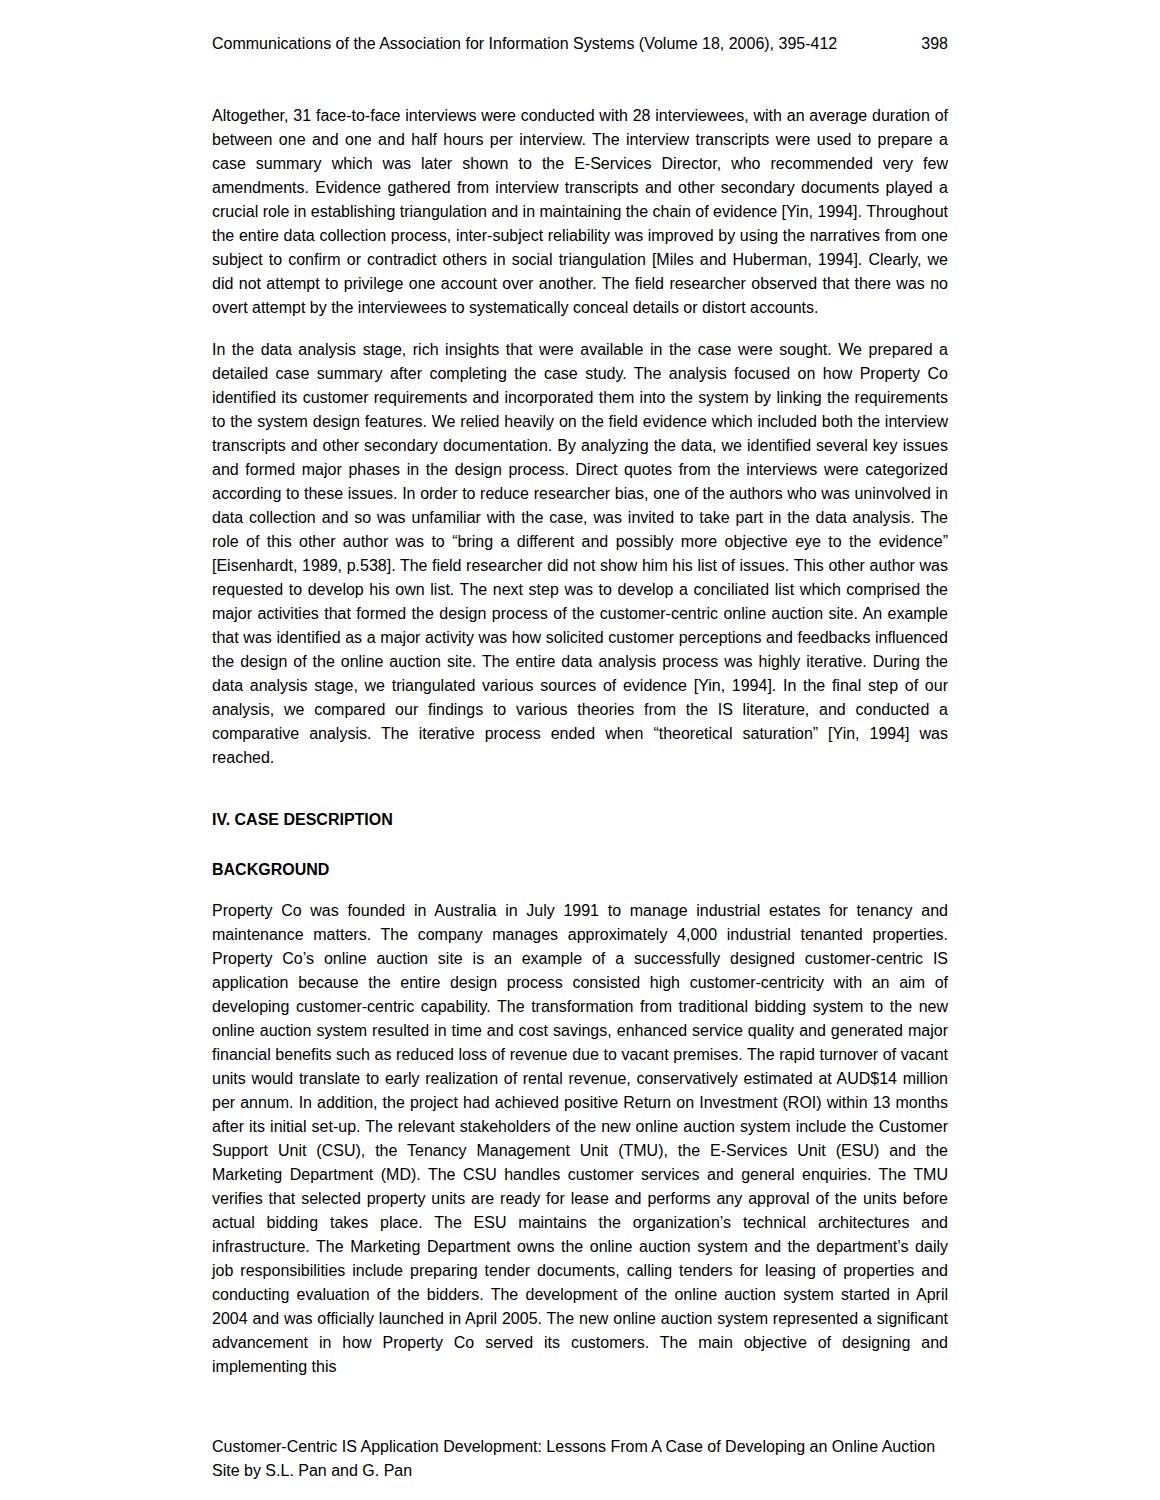Communications of the Association for Information Systems (Volume 18, 2006), 395-412 398
Altogether, 31 face-to-face interviews were conducted with 28 interviewees, with an average duration of between one and one and half hours per interview. The interview transcripts were used to prepare a case summary which was later shown to the E-Services Director, who recommended very few amendments. Evidence gathered from interview transcripts and other secondary documents played a crucial role in establishing triangulation and in maintaining the chain of evidence [Yin, 1994]. Throughout the entire data collection process, inter-subject reliability was improved by using the narratives from one subject to confirm or contradict others in social triangulation [Miles and Huberman, 1994]. Clearly, we did not attempt to privilege one account over another. The field researcher observed that there was no overt attempt by the interviewees to systematically conceal details or distort accounts.
In the data analysis stage, rich insights that were available in the case were sought. We prepared a detailed case summary after completing the case study. The analysis focused on how Property Co identified its customer requirements and incorporated them into the system by linking the requirements to the system design features. We relied heavily on the field evidence which included both the interview transcripts and other secondary documentation. By analyzing the data, we identified several key issues and formed major phases in the design process. Direct quotes from the interviews were categorized according to these issues. In order to reduce researcher bias, one of the authors who was uninvolved in data collection and so was unfamiliar with the case, was invited to take part in the data analysis. The role of this other author was to “bring a different and possibly more objective eye to the evidence” [Eisenhardt, 1989, p.538]. The field researcher did not show him his list of issues. This other author was requested to develop his own list. The next step was to develop a conciliated list which comprised the major activities that formed the design process of the customer-centric online auction site. An example that was identified as a major activity was how solicited customer perceptions and feedbacks influenced the design of the online auction site. The entire data analysis process was highly iterative. During the data analysis stage, we triangulated various sources of evidence [Yin, 1994]. In the final step of our analysis, we compared our findings to various theories from the IS literature, and conducted a comparative analysis. The iterative process ended when “theoretical saturation” [Yin, 1994] was reached.
IV. CASE DESCRIPTION
BACKGROUND
Property Co was founded in Australia in July 1991 to manage industrial estates for tenancy and maintenance matters. The company manages approximately 4,000 industrial tenanted properties. Property Co’s online auction site is an example of a successfully designed customer-centric IS application because the entire design process consisted high customer-centricity with an aim of developing customer-centric capability. The transformation from traditional bidding system to the new online auction system resulted in time and cost savings, enhanced service quality and generated major financial benefits such as reduced loss of revenue due to vacant premises. The rapid turnover of vacant units would translate to early realization of rental revenue, conservatively estimated at AUD$14 million per annum. In addition, the project had achieved positive Return on Investment (ROI) within 13 months after its initial set-up. The relevant stakeholders of the new online auction system include the Customer Support Unit (CSU), the Tenancy Management Unit (TMU), the E-Services Unit (ESU) and the Marketing Department (MD). The CSU handles customer services and general enquiries. The TMU verifies that selected property units are ready for lease and performs any approval of the units before actual bidding takes place. The ESU maintains the organization’s technical architectures and infrastructure. The Marketing Department owns the online auction system and the department’s daily job responsibilities include preparing tender documents, calling tenders for leasing of properties and conducting evaluation of the bidders. The development of the online auction system started in April 2004 and was officially launched in April 2005. The new online auction system represented a significant advancement in how Property Co served its customers. The main objective of designing and implementing this
Customer-Centric IS Application Development: Lessons From A Case of Developing an Online Auction Site by S.L. Pan and G. Pan